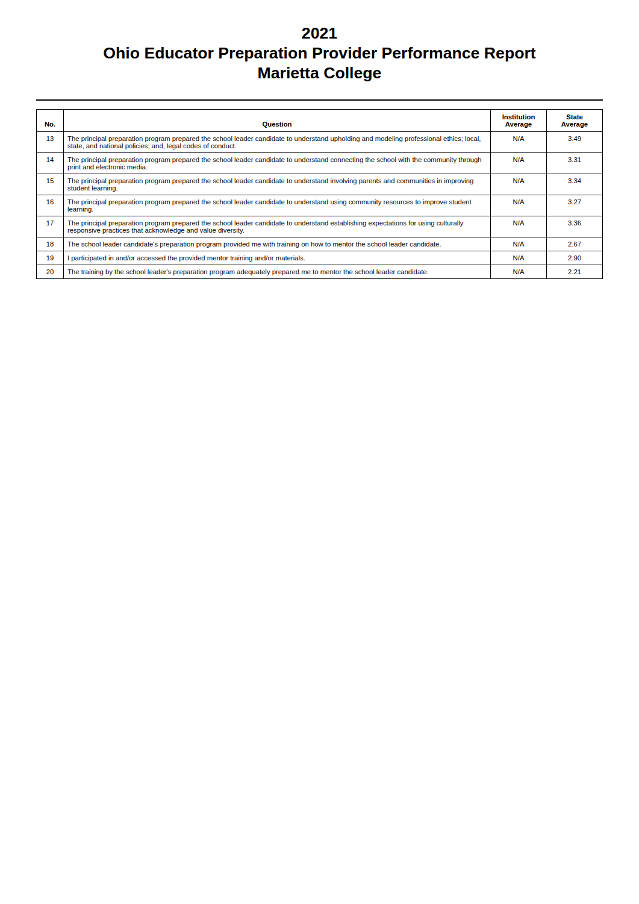2021
Ohio Educator Preparation Provider Performance Report
Marietta College
| No. | Question | Institution Average | State Average |
| --- | --- | --- | --- |
| 13 | The principal preparation program prepared the school leader candidate to understand upholding and modeling professional ethics; local, state, and national policies; and, legal codes of conduct. | N/A | 3.49 |
| 14 | The principal preparation program prepared the school leader candidate to understand connecting the school with the community through print and electronic media. | N/A | 3.31 |
| 15 | The principal preparation program prepared the school leader candidate to understand involving parents and communities in improving student learning. | N/A | 3.34 |
| 16 | The principal preparation program prepared the school leader candidate to understand using community resources to improve student learning. | N/A | 3.27 |
| 17 | The principal preparation program prepared the school leader candidate to understand establishing expectations for using culturally responsive practices that acknowledge and value diversity. | N/A | 3.36 |
| 18 | The school leader candidate's preparation program provided me with training on how to mentor the school leader candidate. | N/A | 2.67 |
| 19 | I participated in and/or accessed the provided mentor training and/or materials. | N/A | 2.90 |
| 20 | The training by the school leader's preparation program adequately prepared me to mentor the school leader candidate. | N/A | 2.21 |